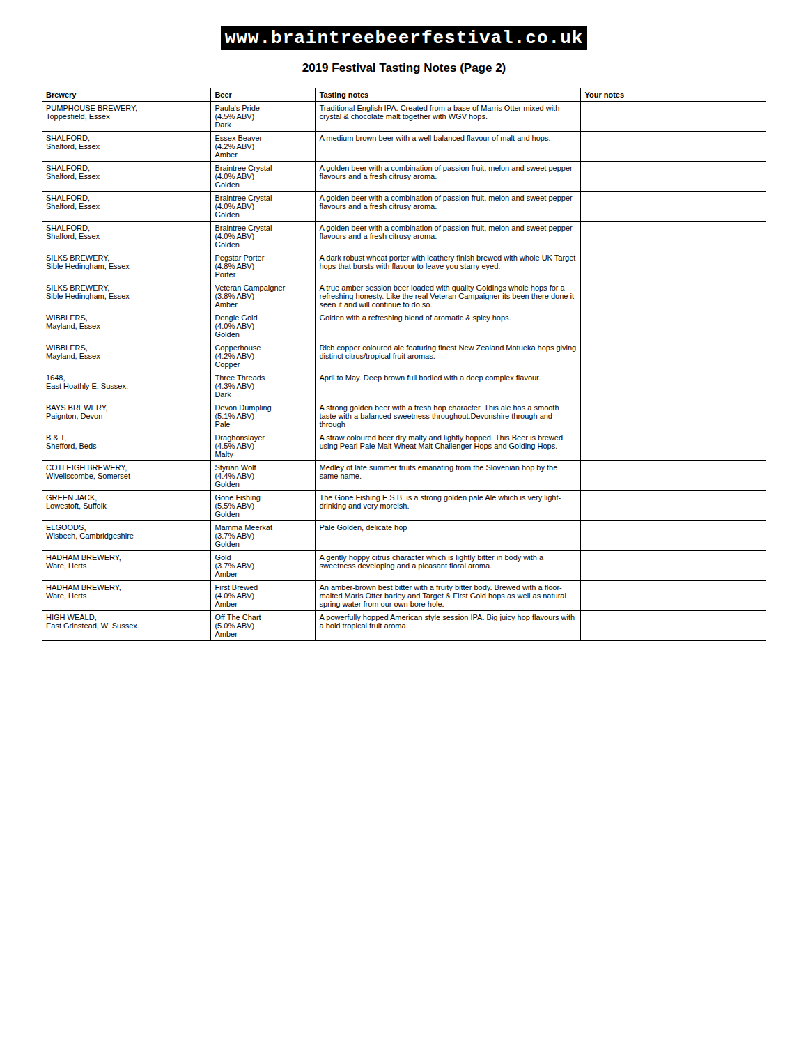www.braintreebeerfestival.co.uk
2019 Festival Tasting Notes (Page 2)
| Brewery | Beer | Tasting notes | Your notes |
| --- | --- | --- | --- |
| PUMPHOUSE BREWERY, Toppesfield, Essex | Paula's Pride (4.5% ABV) Dark | Traditional English IPA. Created from a base of Marris Otter mixed with crystal & chocolate malt together with WGV hops. | |
| SHALFORD, Shalford, Essex | Essex Beaver (4.2% ABV) Amber | A medium brown beer with a well balanced flavour of malt and hops. | |
| SHALFORD, Shalford, Essex | Braintree Crystal (4.0% ABV) Golden | A golden beer with a combination of passion fruit, melon and sweet pepper flavours and a fresh citrusy aroma. | |
| SHALFORD, Shalford, Essex | Braintree Crystal (4.0% ABV) Golden | A golden beer with a combination of passion fruit, melon and sweet pepper flavours and a fresh citrusy aroma. | |
| SHALFORD, Shalford, Essex | Braintree Crystal (4.0% ABV) Golden | A golden beer with a combination of passion fruit, melon and sweet pepper flavours and a fresh citrusy aroma. | |
| SILKS BREWERY, Sible Hedingham, Essex | Pegstar Porter (4.8% ABV) Porter | A dark robust wheat porter with leathery finish brewed with whole UK Target hops that bursts with flavour to leave you starry eyed. | |
| SILKS BREWERY, Sible Hedingham, Essex | Veteran Campaigner (3.8% ABV) Amber | A true amber session beer loaded with quality Goldings whole hops for a refreshing honesty. Like the real Veteran Campaigner its been there done it seen it and will continue to do so. | |
| WIBBLERS, Mayland, Essex | Dengie Gold (4.0% ABV) Golden | Golden with a refreshing blend of aromatic & spicy hops. | |
| WIBBLERS, Mayland, Essex | Copperhouse (4.2% ABV) Copper | Rich copper coloured ale featuring finest New Zealand Motueka hops giving distinct citrus/tropical fruit aromas. | |
| 1648, East Hoathly E. Sussex. | Three Threads (4.3% ABV) Dark | April to May. Deep brown full bodied with a deep complex flavour. | |
| BAYS BREWERY, Paignton, Devon | Devon Dumpling (5.1% ABV) Pale | A strong golden beer with a fresh hop character. This ale has a smooth taste with a balanced sweetness throughout.Devonshire through and through | |
| B & T, Shefford, Beds | Draghonslayer (4.5% ABV) Malty | A straw coloured beer dry malty and lightly hopped. This Beer is brewed using Pearl Pale Malt Wheat Malt Challenger Hops and Golding Hops. | |
| COTLEIGH BREWERY, Wiveliscombe, Somerset | Styrian Wolf (4.4% ABV) Golden | Medley of late summer fruits emanating from the Slovenian hop by the same name. | |
| GREEN JACK, Lowestoft, Suffolk | Gone Fishing (5.5% ABV) Golden | The Gone Fishing E.S.B. is a strong golden pale Ale which is very light-drinking and very moreish. | |
| ELGOODS, Wisbech, Cambridgeshire | Mamma Meerkat (3.7% ABV) Golden | Pale Golden, delicate hop | |
| HADHAM BREWERY, Ware, Herts | Gold (3.7% ABV) Amber | A gently hoppy citrus character which is lightly bitter in body with a sweetness developing and a pleasant floral aroma. | |
| HADHAM BREWERY, Ware, Herts | First Brewed (4.0% ABV) Amber | An amber-brown best bitter with a fruity bitter body. Brewed with a floor-malted Maris Otter barley and Target & First Gold hops as well as natural spring water from our own bore hole. | |
| HIGH WEALD, East Grinstead, W. Sussex. | Off The Chart (5.0% ABV) Amber | A powerfully hopped American style session IPA. Big juicy hop flavours with a bold tropical fruit aroma. | |